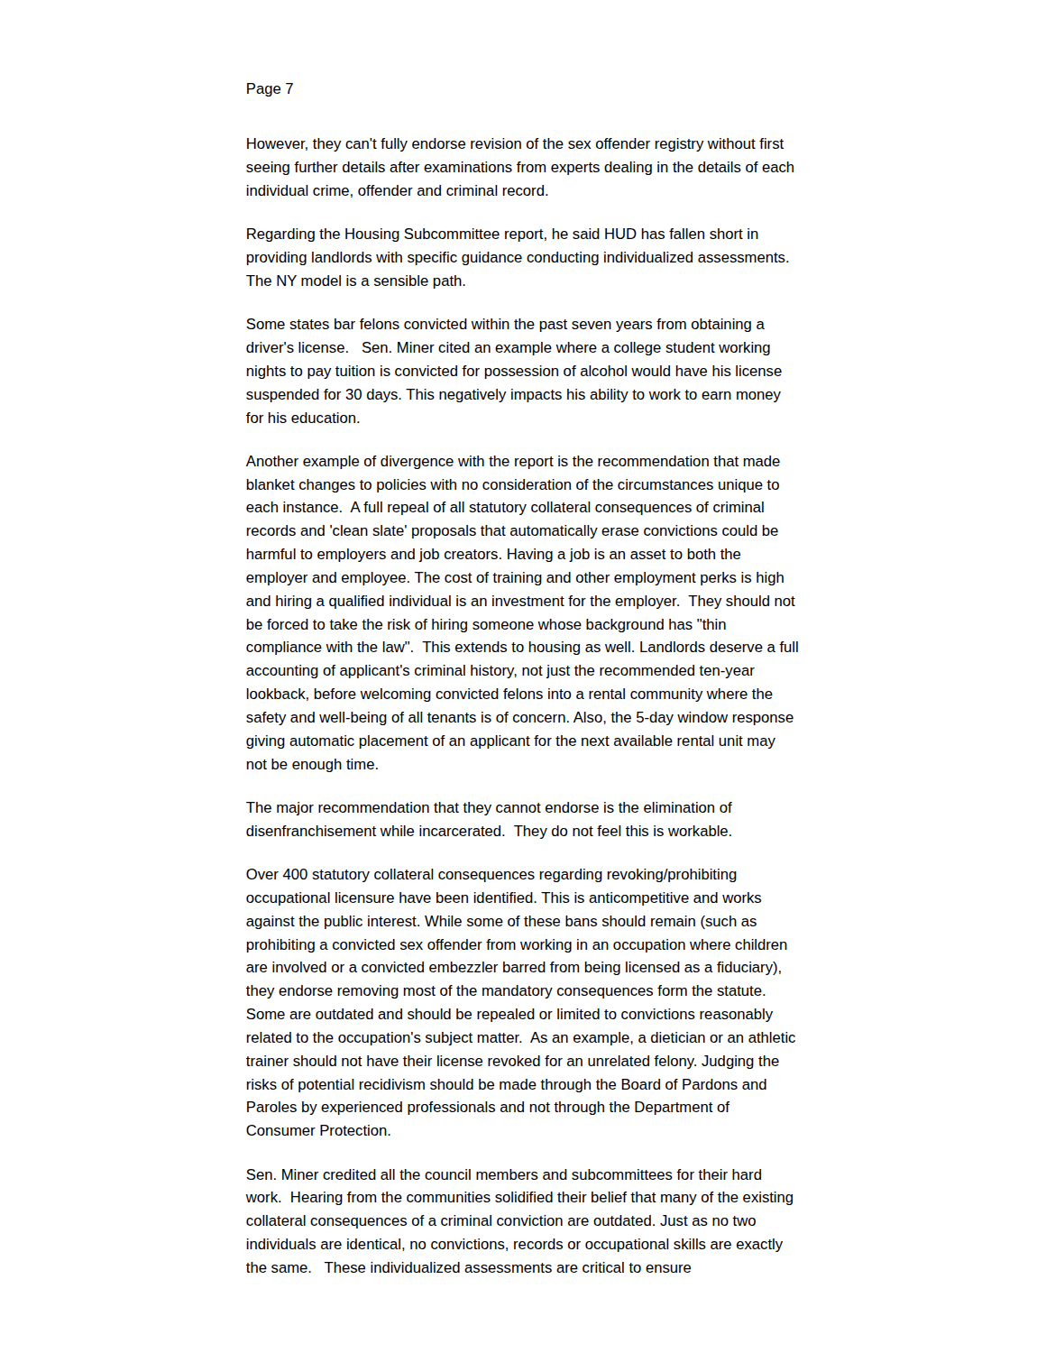Page 7
However, they can't fully endorse revision of the sex offender registry without first seeing further details after examinations from experts dealing in the details of each individual crime, offender and criminal record.
Regarding the Housing Subcommittee report, he said HUD has fallen short in providing landlords with specific guidance conducting individualized assessments. The NY model is a sensible path.
Some states bar felons convicted within the past seven years from obtaining a driver's license. Sen. Miner cited an example where a college student working nights to pay tuition is convicted for possession of alcohol would have his license suspended for 30 days. This negatively impacts his ability to work to earn money for his education.
Another example of divergence with the report is the recommendation that made blanket changes to policies with no consideration of the circumstances unique to each instance. A full repeal of all statutory collateral consequences of criminal records and 'clean slate' proposals that automatically erase convictions could be harmful to employers and job creators. Having a job is an asset to both the employer and employee. The cost of training and other employment perks is high and hiring a qualified individual is an investment for the employer. They should not be forced to take the risk of hiring someone whose background has "thin compliance with the law". This extends to housing as well. Landlords deserve a full accounting of applicant's criminal history, not just the recommended ten-year lookback, before welcoming convicted felons into a rental community where the safety and well-being of all tenants is of concern. Also, the 5-day window response giving automatic placement of an applicant for the next available rental unit may not be enough time.
The major recommendation that they cannot endorse is the elimination of disenfranchisement while incarcerated. They do not feel this is workable.
Over 400 statutory collateral consequences regarding revoking/prohibiting occupational licensure have been identified. This is anticompetitive and works against the public interest. While some of these bans should remain (such as prohibiting a convicted sex offender from working in an occupation where children are involved or a convicted embezzler barred from being licensed as a fiduciary), they endorse removing most of the mandatory consequences form the statute. Some are outdated and should be repealed or limited to convictions reasonably related to the occupation's subject matter. As an example, a dietician or an athletic trainer should not have their license revoked for an unrelated felony. Judging the risks of potential recidivism should be made through the Board of Pardons and Paroles by experienced professionals and not through the Department of Consumer Protection.
Sen. Miner credited all the council members and subcommittees for their hard work. Hearing from the communities solidified their belief that many of the existing collateral consequences of a criminal conviction are outdated. Just as no two individuals are identical, no convictions, records or occupational skills are exactly the same. These individualized assessments are critical to ensure